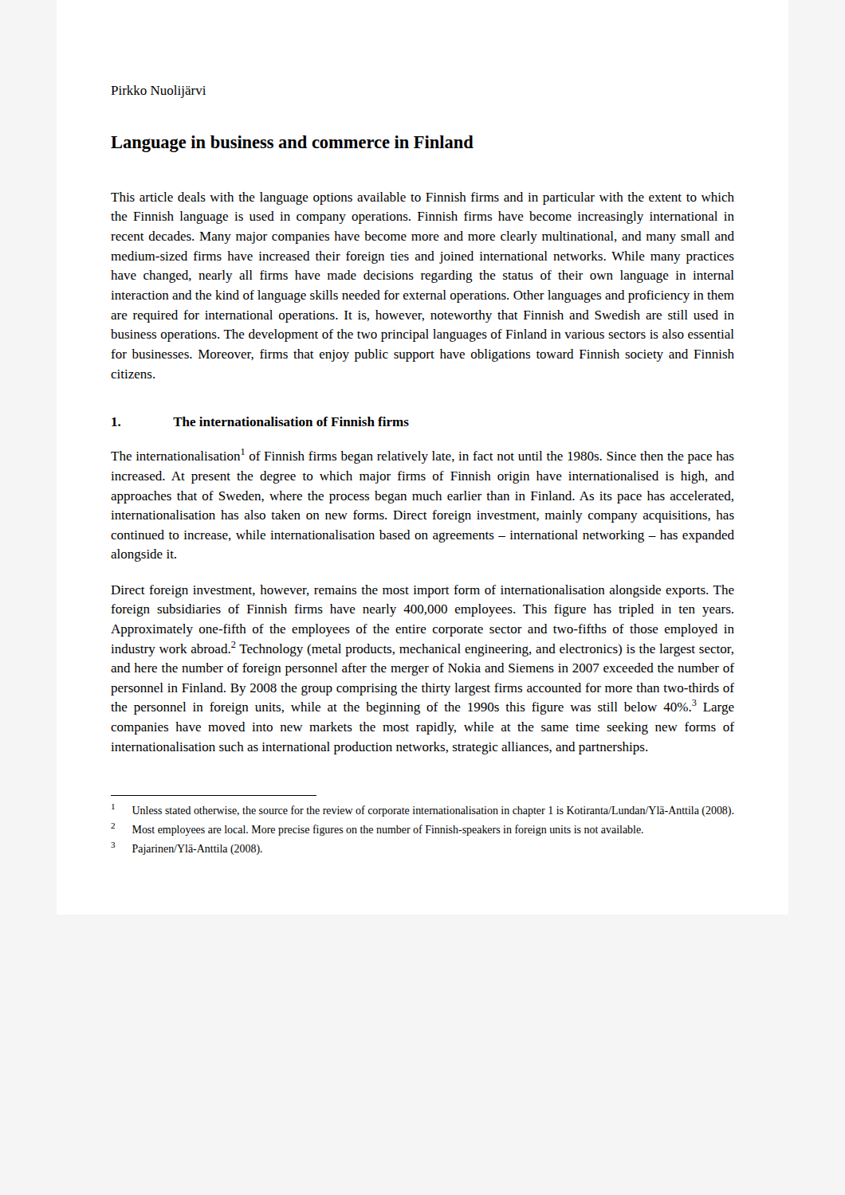Pirkko Nuolijärvi
Language in business and commerce in Finland
This article deals with the language options available to Finnish firms and in particular with the extent to which the Finnish language is used in company operations. Finnish firms have become increasingly international in recent decades. Many major companies have become more and more clearly multinational, and many small and medium-sized firms have increased their foreign ties and joined international networks. While many practices have changed, nearly all firms have made decisions regarding the status of their own language in internal interaction and the kind of language skills needed for external operations. Other languages and proficiency in them are required for international operations. It is, however, noteworthy that Finnish and Swedish are still used in business operations. The development of the two principal languages of Finland in various sectors is also essential for businesses. Moreover, firms that enjoy public support have obligations toward Finnish society and Finnish citizens.
1. The internationalisation of Finnish firms
The internationalisation1 of Finnish firms began relatively late, in fact not until the 1980s. Since then the pace has increased. At present the degree to which major firms of Finnish origin have internationalised is high, and approaches that of Sweden, where the process began much earlier than in Finland. As its pace has accelerated, internationalisation has also taken on new forms. Direct foreign investment, mainly company acquisitions, has continued to increase, while internationalisation based on agreements – international networking – has expanded alongside it.
Direct foreign investment, however, remains the most import form of internationalisation alongside exports. The foreign subsidiaries of Finnish firms have nearly 400,000 employees. This figure has tripled in ten years. Approximately one-fifth of the employees of the entire corporate sector and two-fifths of those employed in industry work abroad.2 Technology (metal products, mechanical engineering, and electronics) is the largest sector, and here the number of foreign personnel after the merger of Nokia and Siemens in 2007 exceeded the number of personnel in Finland. By 2008 the group comprising the thirty largest firms accounted for more than two-thirds of the personnel in foreign units, while at the beginning of the 1990s this figure was still below 40%.3 Large companies have moved into new markets the most rapidly, while at the same time seeking new forms of internationalisation such as international production networks, strategic alliances, and partnerships.
1 Unless stated otherwise, the source for the review of corporate internationalisation in chapter 1 is Kotiranta/Lundan/Ylä-Anttila (2008).
2 Most employees are local. More precise figures on the number of Finnish-speakers in foreign units is not available.
3 Pajarinen/Ylä-Anttila (2008).